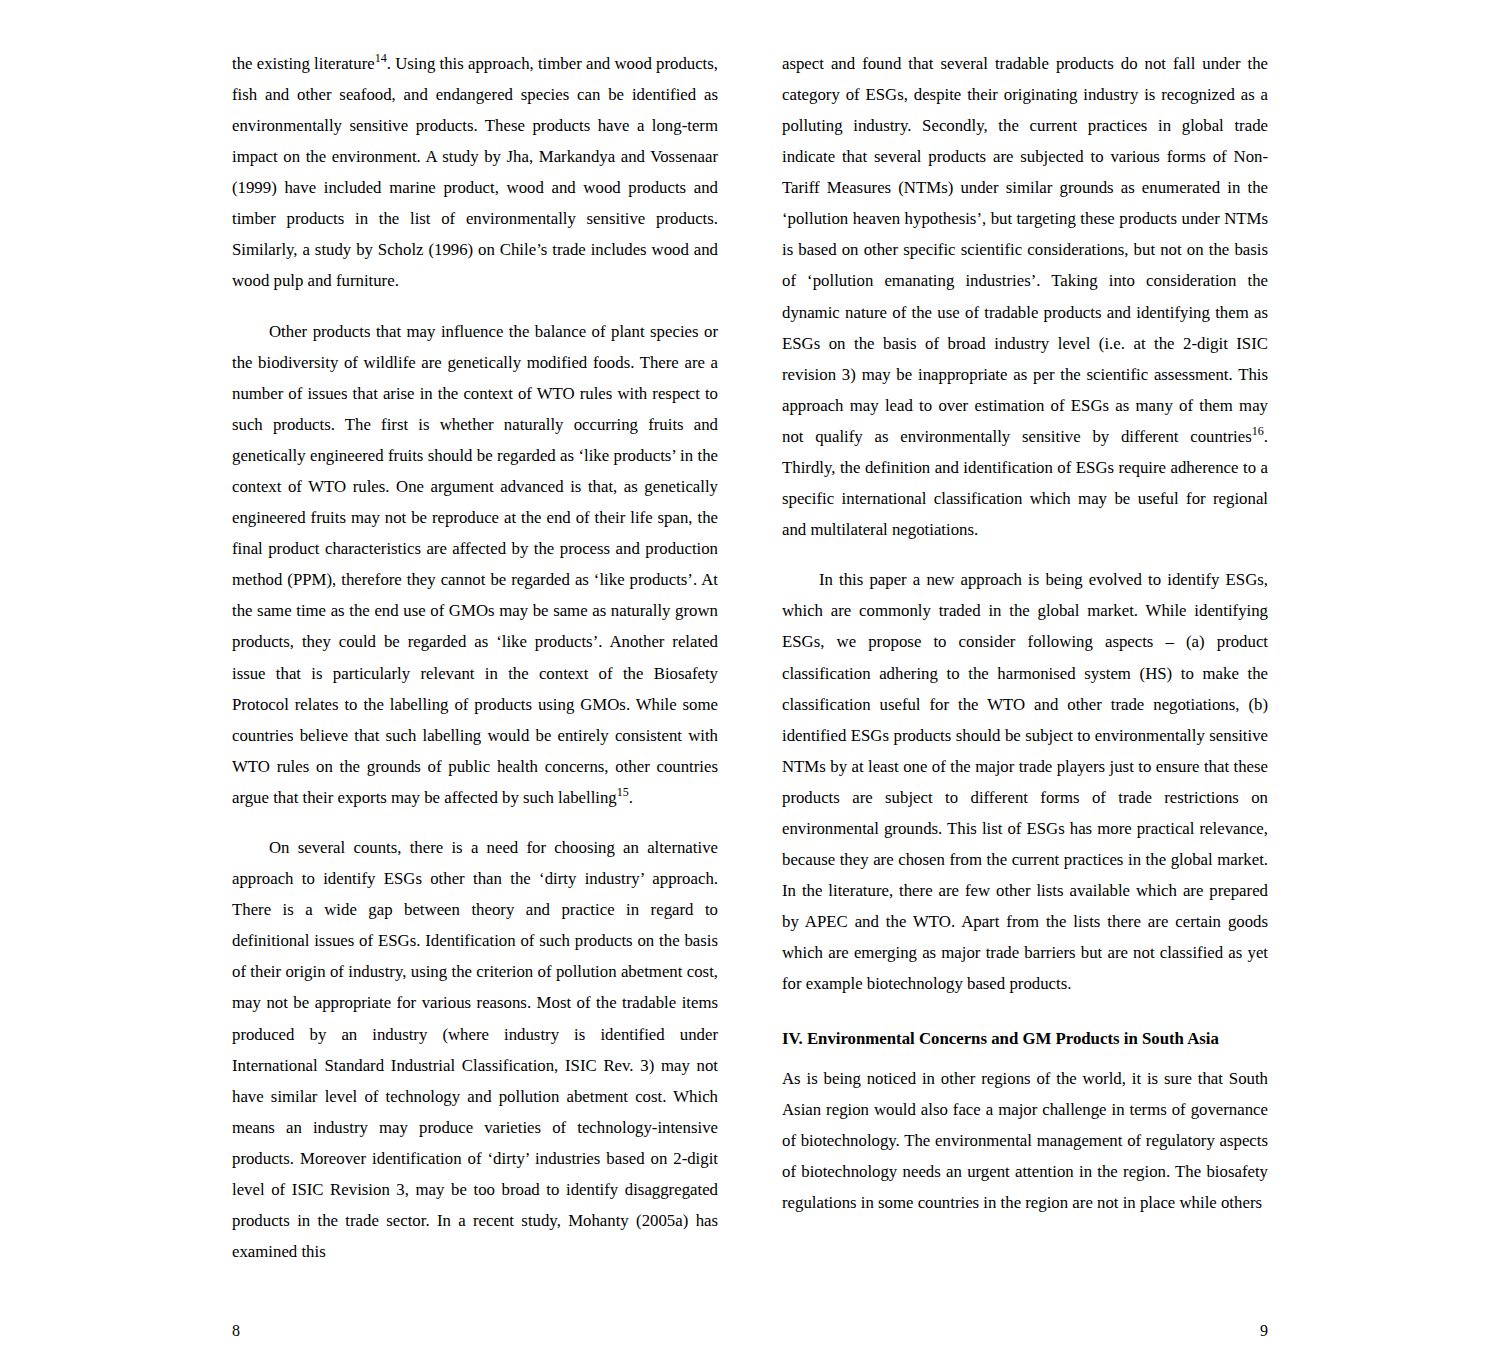the existing literature14. Using this approach, timber and wood products, fish and other seafood, and endangered species can be identified as environmentally sensitive products. These products have a long-term impact on the environment. A study by Jha, Markandya and Vossenaar (1999) have included marine product, wood and wood products and timber products in the list of environmentally sensitive products. Similarly, a study by Scholz (1996) on Chile’s trade includes wood and wood pulp and furniture.
Other products that may influence the balance of plant species or the biodiversity of wildlife are genetically modified foods. There are a number of issues that arise in the context of WTO rules with respect to such products. The first is whether naturally occurring fruits and genetically engineered fruits should be regarded as ‘like products’ in the context of WTO rules. One argument advanced is that, as genetically engineered fruits may not be reproduce at the end of their life span, the final product characteristics are affected by the process and production method (PPM), therefore they cannot be regarded as ‘like products’. At the same time as the end use of GMOs may be same as naturally grown products, they could be regarded as ‘like products’. Another related issue that is particularly relevant in the context of the Biosafety Protocol relates to the labelling of products using GMOs. While some countries believe that such labelling would be entirely consistent with WTO rules on the grounds of public health concerns, other countries argue that their exports may be affected by such labelling15.
On several counts, there is a need for choosing an alternative approach to identify ESGs other than the ‘dirty industry’ approach. There is a wide gap between theory and practice in regard to definitional issues of ESGs. Identification of such products on the basis of their origin of industry, using the criterion of pollution abetment cost, may not be appropriate for various reasons. Most of the tradable items produced by an industry (where industry is identified under International Standard Industrial Classification, ISIC Rev. 3) may not have similar level of technology and pollution abetment cost. Which means an industry may produce varieties of technology-intensive products. Moreover identification of ‘dirty’ industries based on 2-digit level of ISIC Revision 3, may be too broad to identify disaggregated products in the trade sector. In a recent study, Mohanty (2005a) has examined this
aspect and found that several tradable products do not fall under the category of ESGs, despite their originating industry is recognized as a polluting industry. Secondly, the current practices in global trade indicate that several products are subjected to various forms of Non-Tariff Measures (NTMs) under similar grounds as enumerated in the ‘pollution heaven hypothesis’, but targeting these products under NTMs is based on other specific scientific considerations, but not on the basis of ‘pollution emanating industries’. Taking into consideration the dynamic nature of the use of tradable products and identifying them as ESGs on the basis of broad industry level (i.e. at the 2-digit ISIC revision 3) may be inappropriate as per the scientific assessment. This approach may lead to over estimation of ESGs as many of them may not qualify as environmentally sensitive by different countries16. Thirdly, the definition and identification of ESGs require adherence to a specific international classification which may be useful for regional and multilateral negotiations.
In this paper a new approach is being evolved to identify ESGs, which are commonly traded in the global market. While identifying ESGs, we propose to consider following aspects – (a) product classification adhering to the harmonised system (HS) to make the classification useful for the WTO and other trade negotiations, (b) identified ESGs products should be subject to environmentally sensitive NTMs by at least one of the major trade players just to ensure that these products are subject to different forms of trade restrictions on environmental grounds. This list of ESGs has more practical relevance, because they are chosen from the current practices in the global market. In the literature, there are few other lists available which are prepared by APEC and the WTO. Apart from the lists there are certain goods which are emerging as major trade barriers but are not classified as yet for example biotechnology based products.
IV. Environmental Concerns and GM Products in South Asia
As is being noticed in other regions of the world, it is sure that South Asian region would also face a major challenge in terms of governance of biotechnology. The environmental management of regulatory aspects of biotechnology needs an urgent attention in the region. The biosafety regulations in some countries in the region are not in place while others
8 9